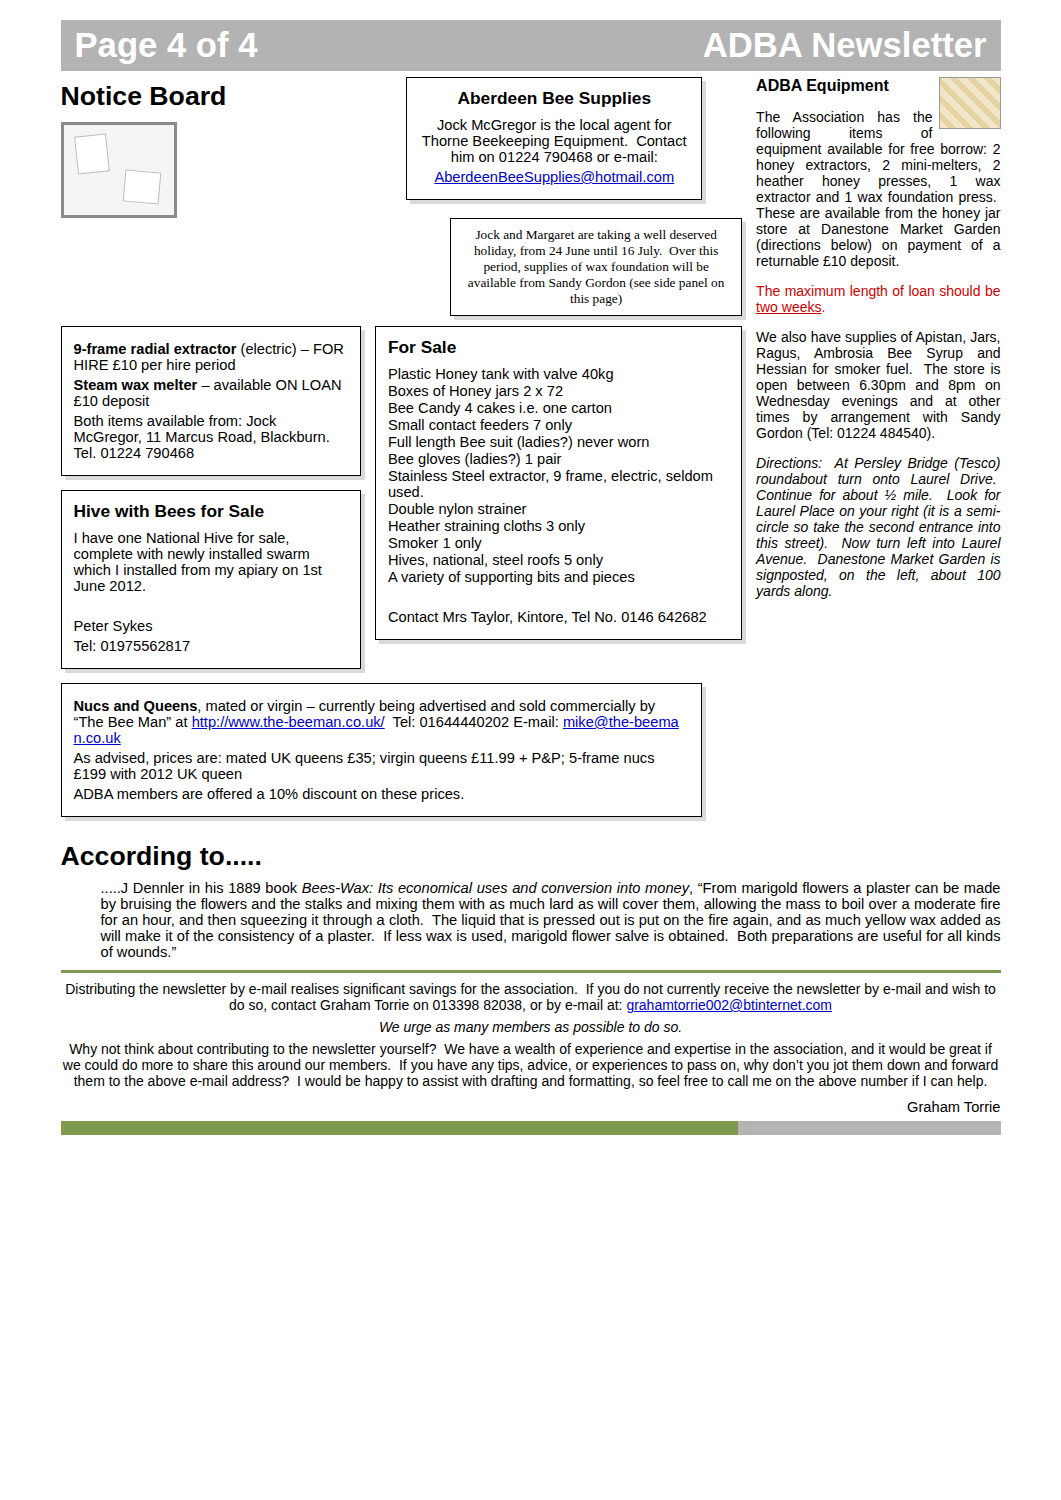Page 4 of 4
ADBA Newsletter
Notice Board
Aberdeen Bee Supplies
Jock McGregor is the local agent for Thorne Beekeeping Equipment. Contact him on 01224 790468 or e-mail:
AberdeenBeeSupplies@hotmail.com
Jock and Margaret are taking a well deserved holiday, from 24 June until 16 July. Over this period, supplies of wax foundation will be available from Sandy Gordon (see side panel on this page)
9-frame radial extractor (electric) – FOR HIRE £10 per hire period
Steam wax melter – available ON LOAN £10 deposit
Both items available from: Jock McGregor, 11 Marcus Road, Blackburn. Tel. 01224 790468
Hive with Bees for Sale
I have one National Hive for sale, complete with newly installed swarm which I installed from my apiary on 1st June 2012.
Peter Sykes
Tel: 01975562817
For Sale
Plastic Honey tank with valve 40kg
Boxes of Honey jars 2 x 72
Bee Candy 4 cakes i.e. one carton
Small contact feeders 7 only
Full length Bee suit (ladies?) never worn
Bee gloves (ladies?) 1 pair
Stainless Steel extractor, 9 frame, electric, seldom used.
Double nylon strainer
Heather straining cloths 3 only
Smoker 1 only
Hives, national, steel roofs 5 only
A variety of supporting bits and pieces
Contact Mrs Taylor, Kintore, Tel No. 0146 642682
Nucs and Queens, mated or virgin – currently being advertised and sold commercially by “The Bee Man” at http://www.the-beeman.co.uk/ Tel: 01644440202 E-mail: mike@the-beeman.co.uk
As advised, prices are: mated UK queens £35; virgin queens £11.99 + P&P; 5-frame nucs £199 with 2012 UK queen
ADBA members are offered a 10% discount on these prices.
ADBA Equipment
The Association has the following items of equipment available for free borrow: 2 honey extractors, 2 mini-melters, 2 heather honey presses, 1 wax extractor and 1 wax foundation press. These are available from the honey jar store at Danestone Market Garden (directions below) on payment of a returnable £10 deposit.
The maximum length of loan should be two weeks.
We also have supplies of Apistan, Jars, Ragus, Ambrosia Bee Syrup and Hessian for smoker fuel. The store is open between 6.30pm and 8pm on Wednesday evenings and at other times by arrangement with Sandy Gordon (Tel: 01224 484540).
Directions: At Persley Bridge (Tesco) roundabout turn onto Laurel Drive. Continue for about ½ mile. Look for Laurel Place on your right (it is a semi-circle so take the second entrance into this street). Now turn left into Laurel Avenue. Danestone Market Garden is signposted, on the left, about 100 yards along.
According to.....
.....J Dennler in his 1889 book Bees-Wax: Its economical uses and conversion into money, “From marigold flowers a plaster can be made by bruising the flowers and the stalks and mixing them with as much lard as will cover them, allowing the mass to boil over a moderate fire for an hour, and then squeezing it through a cloth. The liquid that is pressed out is put on the fire again, and as much yellow wax added as will make it of the consistency of a plaster. If less wax is used, marigold flower salve is obtained. Both preparations are useful for all kinds of wounds.”
Distributing the newsletter by e-mail realises significant savings for the association. If you do not currently receive the newsletter by e-mail and wish to do so, contact Graham Torrie on 013398 82038, or by e-mail at: grahamtorrie002@btinternet.com
We urge as many members as possible to do so.
Why not think about contributing to the newsletter yourself? We have a wealth of experience and expertise in the association, and it would be great if we could do more to share this around our members. If you have any tips, advice, or experiences to pass on, why don’t you jot them down and forward them to the above e-mail address? I would be happy to assist with drafting and formatting, so feel free to call me on the above number if I can help.
Graham Torrie